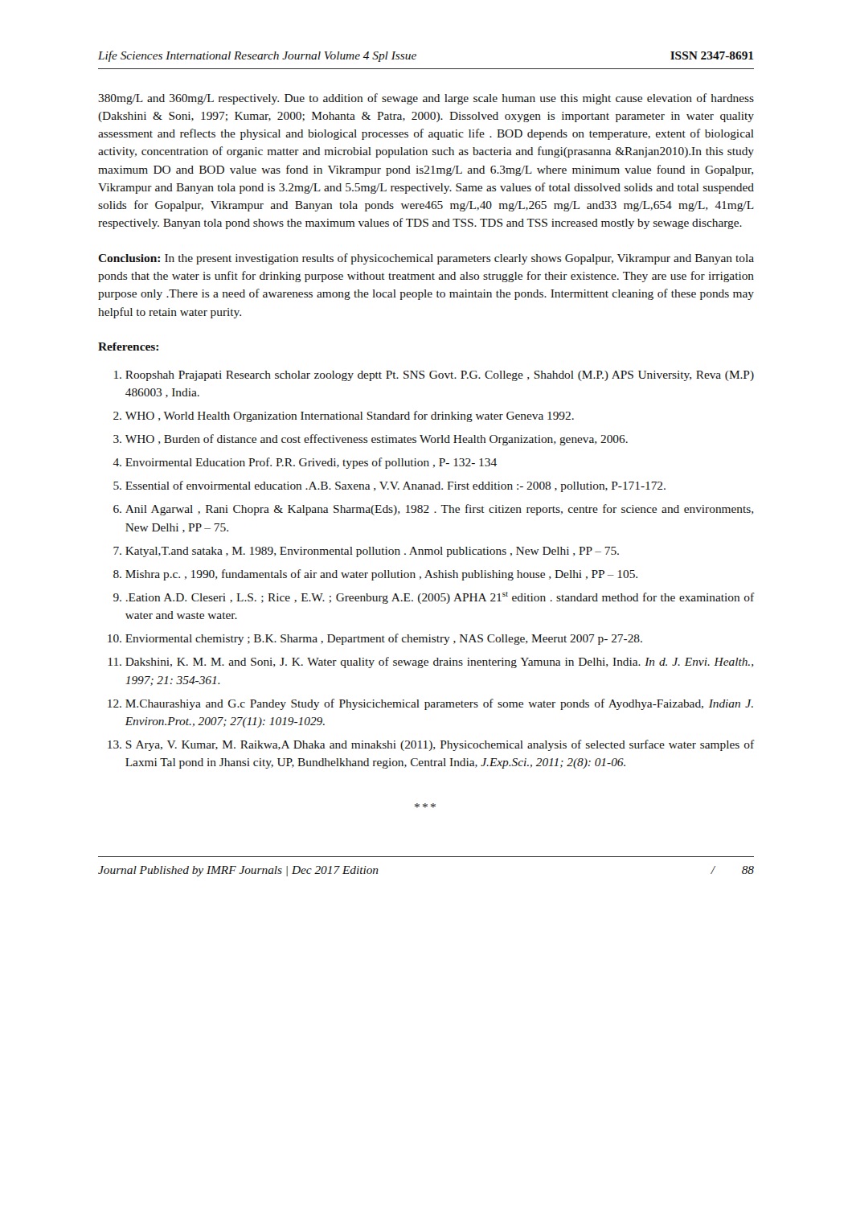Life Sciences International Research Journal Volume 4 Spl Issue ISSN 2347-8691
380mg/L and 360mg/L respectively. Due to addition of sewage and large scale human use this might cause elevation of hardness (Dakshini & Soni, 1997; Kumar, 2000; Mohanta & Patra, 2000). Dissolved oxygen is important parameter in water quality assessment and reflects the physical and biological processes of aquatic life . BOD depends on temperature, extent of biological activity, concentration of organic matter and microbial population such as bacteria and fungi(prasanna &Ranjan2010).In this study maximum DO and BOD value was fond in Vikrampur pond is21mg/L and 6.3mg/L where minimum value found in Gopalpur, Vikrampur and Banyan tola pond is 3.2mg/L and 5.5mg/L respectively. Same as values of total dissolved solids and total suspended solids for Gopalpur, Vikrampur and Banyan tola ponds were465 mg/L,40 mg/L,265 mg/L and33 mg/L,654 mg/L, 41mg/L respectively. Banyan tola pond shows the maximum values of TDS and TSS. TDS and TSS increased mostly by sewage discharge.
Conclusion: In the present investigation results of physicochemical parameters clearly shows Gopalpur, Vikrampur and Banyan tola ponds that the water is unfit for drinking purpose without treatment and also struggle for their existence. They are use for irrigation purpose only .There is a need of awareness among the local people to maintain the ponds. Intermittent cleaning of these ponds may helpful to retain water purity.
References:
Roopshah Prajapati Research scholar zoology deptt Pt. SNS Govt. P.G. College , Shahdol (M.P.) APS University, Reva (M.P) 486003 , India.
WHO , World Health Organization International Standard for drinking water Geneva 1992.
WHO , Burden of distance and cost effectiveness estimates World Health Organization, geneva, 2006.
Envoirmental Education Prof. P.R. Grivedi, types of pollution , P- 132- 134
Essential of envoirmental education .A.B. Saxena , V.V. Ananad. First eddition :- 2008 , pollution, P-171-172.
Anil Agarwal , Rani Chopra & Kalpana Sharma(Eds), 1982 . The first citizen reports, centre for science and environments, New Delhi , PP – 75.
Katyal,T.and sataka , M. 1989, Environmental pollution . Anmol publications , New Delhi , PP – 75.
Mishra p.c. , 1990, fundamentals of air and water pollution , Ashish publishing house , Delhi , PP – 105.
.Eation A.D. Cleseri , L.S. ; Rice , E.W. ; Greenburg A.E. (2005) APHA 21st edition . standard method for the examination of water and waste water.
Enviormental chemistry ; B.K. Sharma , Department of chemistry , NAS College, Meerut 2007 p- 27-28.
Dakshini, K. M. M. and Soni, J. K. Water quality of sewage drains inentering Yamuna in Delhi, India. In d. J. Envi. Health., 1997; 21: 354-361.
M.Chaurashiya and G.c Pandey Study of Physicichemical parameters of some water ponds of Ayodhya-Faizabad, Indian J. Environ.Prot., 2007; 27(11): 1019-1029.
S Arya, V. Kumar, M. Raikwa,A Dhaka and minakshi (2011), Physicochemical analysis of selected surface water samples of Laxmi Tal pond in Jhansi city, UP, Bundhelkhand region, Central India, J.Exp.Sci., 2011; 2(8): 01-06.
***
Journal Published by IMRF Journals | Dec 2017 Edition /88